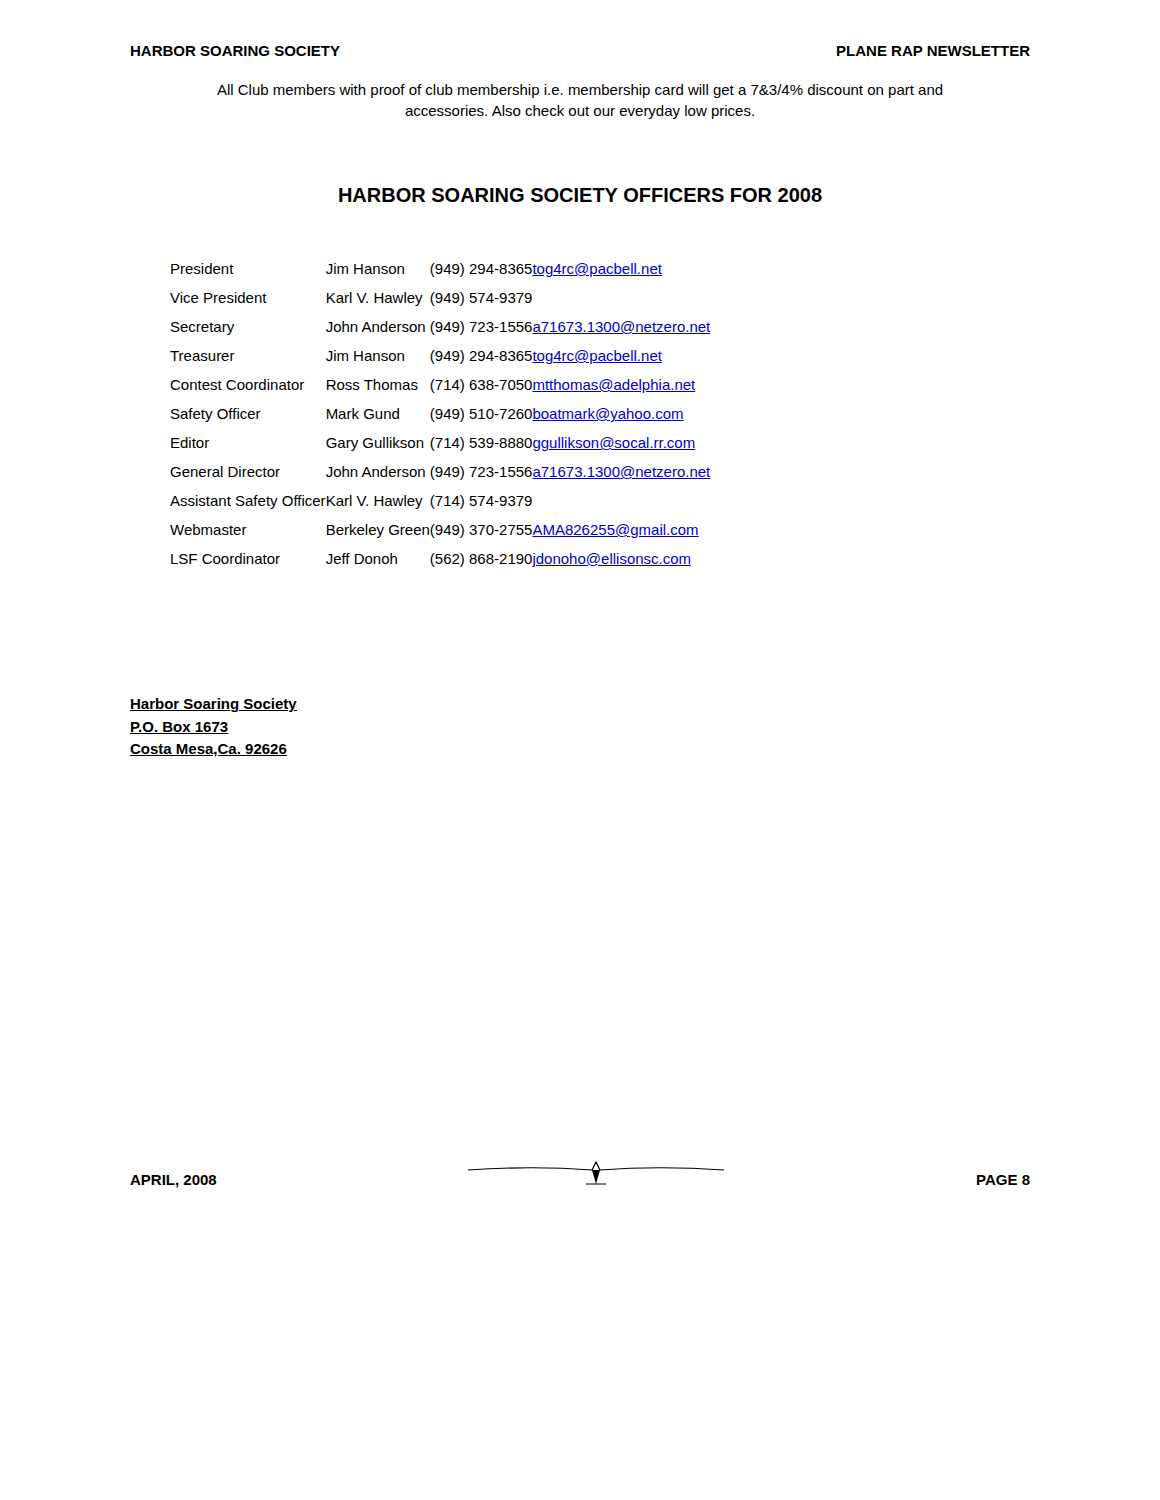HARBOR SOARING SOCIETY PLANE RAP NEWSLETTER
All Club members with proof of club membership i.e. membership card will get a 7&3/4% discount on part and accessories. Also check out our everyday low prices.
HARBOR SOARING SOCIETY OFFICERS FOR 2008
| President | Jim Hanson | (949) 294-8365 | tog4rc@pacbell.net |
| Vice President | Karl V. Hawley | (949) 574-9379 | |
| Secretary | John Anderson | (949) 723-1556 | a71673.1300@netzero.net |
| Treasurer | Jim Hanson | (949) 294-8365 | tog4rc@pacbell.net |
| Contest Coordinator | Ross Thomas | (714) 638-7050 | mtthomas@adelphia.net |
| Safety Officer | Mark Gund | (949) 510-7260 | boatmark@yahoo.com |
| Editor | Gary Gullikson | (714) 539-8880 | ggullikson@socal.rr.com |
| General Director | John Anderson | (949) 723-1556 | a71673.1300@netzero.net |
| Assistant Safety Officer | Karl V. Hawley | (714) 574-9379 | |
| Webmaster | Berkeley Green | (949) 370-2755 | AMA826255@gmail.com |
| LSF Coordinator | Jeff Donoh | (562) 868-2190 | jdonoho@ellisonsc.com |
Harbor Soaring Society
P.O. Box 1673
Costa Mesa,Ca. 92626
APRIL, 2008 PAGE 8